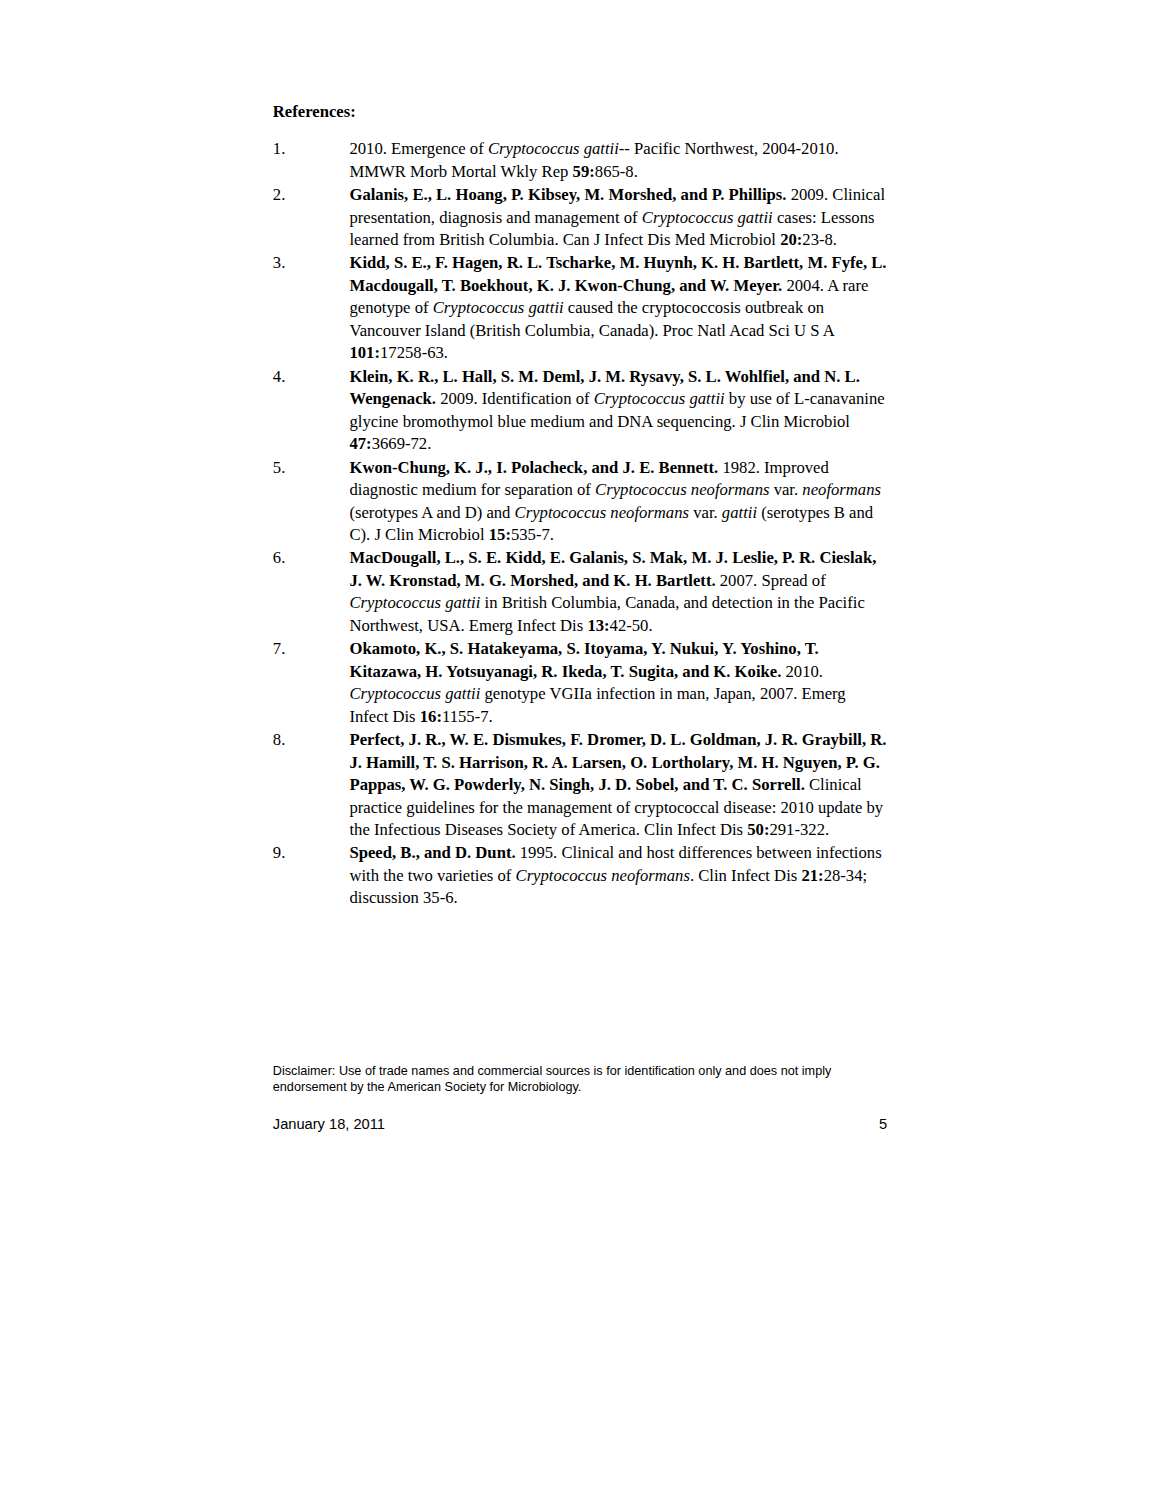References:
1. 2010. Emergence of Cryptococcus gattii-- Pacific Northwest, 2004-2010. MMWR Morb Mortal Wkly Rep 59: 865-8.
2. Galanis, E., L. Hoang, P. Kibsey, M. Morshed, and P. Phillips. 2009. Clinical presentation, diagnosis and management of Cryptococcus gattii cases: Lessons learned from British Columbia. Can J Infect Dis Med Microbiol 20: 23-8.
3. Kidd, S. E., F. Hagen, R. L. Tscharke, M. Huynh, K. H. Bartlett, M. Fyfe, L. Macdougall, T. Boekhout, K. J. Kwon-Chung, and W. Meyer. 2004. A rare genotype of Cryptococcus gattii caused the cryptococcosis outbreak on Vancouver Island (British Columbia, Canada). Proc Natl Acad Sci U S A 101: 17258-63.
4. Klein, K. R., L. Hall, S. M. Deml, J. M. Rysavy, S. L. Wohlfiel, and N. L. Wengenack. 2009. Identification of Cryptococcus gattii by use of L-canavanine glycine bromothymol blue medium and DNA sequencing. J Clin Microbiol 47: 3669-72.
5. Kwon-Chung, K. J., I. Polacheck, and J. E. Bennett. 1982. Improved diagnostic medium for separation of Cryptococcus neoformans var. neoformans (serotypes A and D) and Cryptococcus neoformans var. gattii (serotypes B and C). J Clin Microbiol 15: 535-7.
6. MacDougall, L., S. E. Kidd, E. Galanis, S. Mak, M. J. Leslie, P. R. Cieslak, J. W. Kronstad, M. G. Morshed, and K. H. Bartlett. 2007. Spread of Cryptococcus gattii in British Columbia, Canada, and detection in the Pacific Northwest, USA. Emerg Infect Dis 13: 42-50.
7. Okamoto, K., S. Hatakeyama, S. Itoyama, Y. Nukui, Y. Yoshino, T. Kitazawa, H. Yotsuyanagi, R. Ikeda, T. Sugita, and K. Koike. 2010. Cryptococcus gattii genotype VGIIa infection in man, Japan, 2007. Emerg Infect Dis 16: 1155-7.
8. Perfect, J. R., W. E. Dismukes, F. Dromer, D. L. Goldman, J. R. Graybill, R. J. Hamill, T. S. Harrison, R. A. Larsen, O. Lortholary, M. H. Nguyen, P. G. Pappas, W. G. Powderly, N. Singh, J. D. Sobel, and T. C. Sorrell. Clinical practice guidelines for the management of cryptococcal disease: 2010 update by the Infectious Diseases Society of America. Clin Infect Dis 50: 291-322.
9. Speed, B., and D. Dunt. 1995. Clinical and host differences between infections with the two varieties of Cryptococcus neoformans. Clin Infect Dis 21: 28-34; discussion 35-6.
Disclaimer: Use of trade names and commercial sources is for identification only and does not imply endorsement by the American Society for Microbiology.
January 18, 2011 5